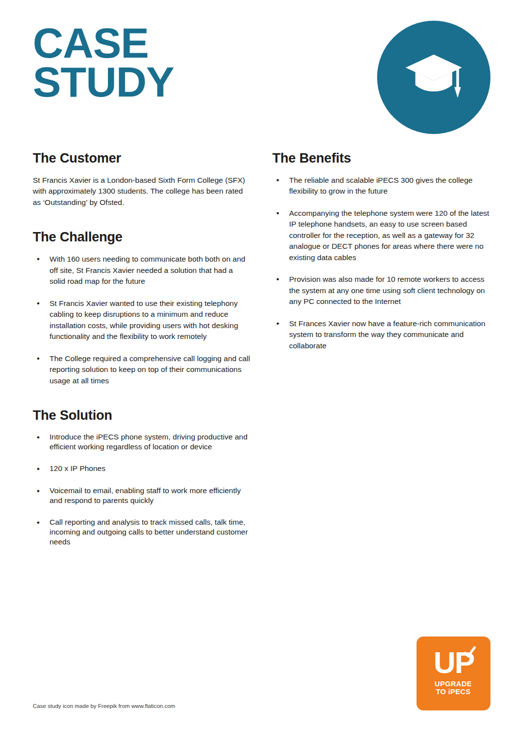Case
Study
The Customer
St Francis Xavier is a London-based Sixth Form College (SFX) with approximately 1300 students. The college has been rated as ‘Outstanding’ by Ofsted.
The Challenge
With 160 users needing to communicate both both on and off site, St Francis Xavier needed a solution that had a solid road map for the future
St Francis Xavier wanted to use their existing telephony cabling to keep disruptions to a minimum and reduce installation costs, while providing users with hot desking functionality and the flexibility to work remotely
The College required a comprehensive call logging and call reporting solution to keep on top of their communications usage at all times
The Solution
Introduce the iPECS phone system, driving productive and efficient working regardless of location or device
120 x IP Phones
Voicemail to email, enabling staff to work more efficiently and respond to parents quickly
Call reporting and analysis to track missed calls, talk time, incoming and outgoing calls to better understand customer needs
The Benefits
The reliable and scalable iPECS 300 gives the college flexibility to grow in the future
Accompanying the telephone system were 120 of the latest IP telephone handsets, an easy to use screen based controller for the reception, as well as a gateway for 32 analogue or DECT phones for areas where there were no existing data cables
Provision was also made for 10 remote workers to access the system at any one time using soft client technology on any PC connected to the Internet
St Frances Xavier now have a feature-rich communication system to transform the way they communicate and collaborate
Case study icon made by Freepik from www.flaticon.com
UP UPGRADE
TO iPECS